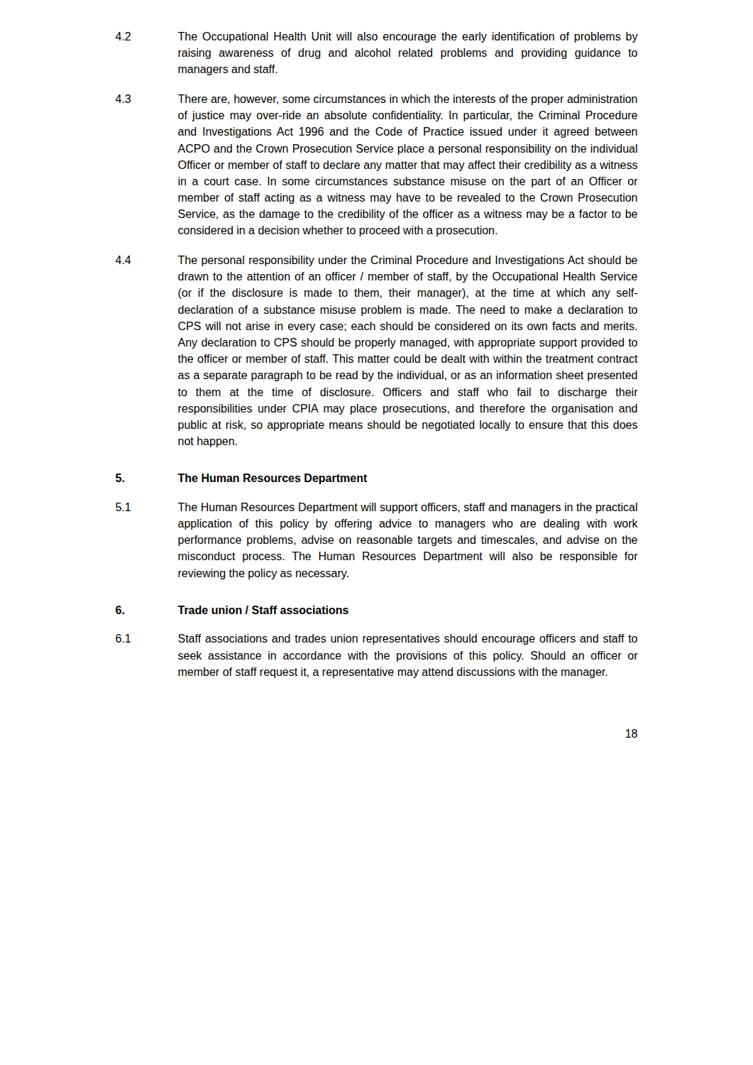4.2 The Occupational Health Unit will also encourage the early identification of problems by raising awareness of drug and alcohol related problems and providing guidance to managers and staff.
4.3 There are, however, some circumstances in which the interests of the proper administration of justice may over-ride an absolute confidentiality. In particular, the Criminal Procedure and Investigations Act 1996 and the Code of Practice issued under it agreed between ACPO and the Crown Prosecution Service place a personal responsibility on the individual Officer or member of staff to declare any matter that may affect their credibility as a witness in a court case. In some circumstances substance misuse on the part of an Officer or member of staff acting as a witness may have to be revealed to the Crown Prosecution Service, as the damage to the credibility of the officer as a witness may be a factor to be considered in a decision whether to proceed with a prosecution.
4.4 The personal responsibility under the Criminal Procedure and Investigations Act should be drawn to the attention of an officer / member of staff, by the Occupational Health Service (or if the disclosure is made to them, their manager), at the time at which any self-declaration of a substance misuse problem is made. The need to make a declaration to CPS will not arise in every case; each should be considered on its own facts and merits. Any declaration to CPS should be properly managed, with appropriate support provided to the officer or member of staff. This matter could be dealt with within the treatment contract as a separate paragraph to be read by the individual, or as an information sheet presented to them at the time of disclosure. Officers and staff who fail to discharge their responsibilities under CPIA may place prosecutions, and therefore the organisation and public at risk, so appropriate means should be negotiated locally to ensure that this does not happen.
5. The Human Resources Department
5.1 The Human Resources Department will support officers, staff and managers in the practical application of this policy by offering advice to managers who are dealing with work performance problems, advise on reasonable targets and timescales, and advise on the misconduct process. The Human Resources Department will also be responsible for reviewing the policy as necessary.
6. Trade union / Staff associations
6.1 Staff associations and trades union representatives should encourage officers and staff to seek assistance in accordance with the provisions of this policy. Should an officer or member of staff request it, a representative may attend discussions with the manager.
18